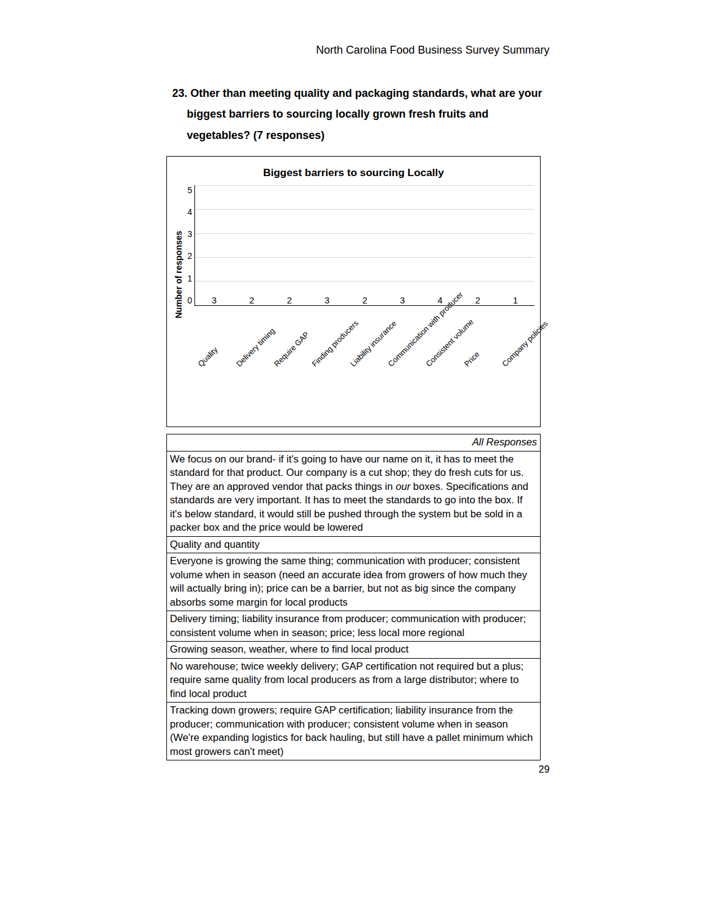North Carolina Food Business Survey Summary
23. Other than meeting quality and packaging standards, what are your biggest barriers to sourcing locally grown fresh fruits and vegetables? (7 responses)
Biggest barriers to sourcing Locally
Number of responses
5 4 3 2 1 0
3
2
2
3
2
3
4
2
1
Quality
Delivery timing
Require GAP
Finding producers
Liability insurance
Communication with producer
Consistent volume
Price
Company policies
| All Responses |
| We focus on our brand- if it's going to have our name on it, it has to meet the standard for that product. Our company is a cut shop; they do fresh cuts for us. They are an approved vendor that packs things in our boxes. Specifications and standards are very important. It has to meet the standards to go into the box. If it's below standard, it would still be pushed through the system but be sold in a packer box and the price would be lowered |
| Quality and quantity |
| Everyone is growing the same thing; communication with producer; consistent volume when in season (need an accurate idea from growers of how much they will actually bring in); price can be a barrier, but not as big since the company absorbs some margin for local products |
| Delivery timing; liability insurance from producer; communication with producer; consistent volume when in season; price; less local more regional |
| Growing season, weather, where to find local product |
| No warehouse; twice weekly delivery; GAP certification not required but a plus; require same quality from local producers as from a large distributor; where to find local product |
| Tracking down growers; require GAP certification; liability insurance from the producer; communication with producer; consistent volume when in season (We're expanding logistics for back hauling, but still have a pallet minimum which most growers can't meet) |
29